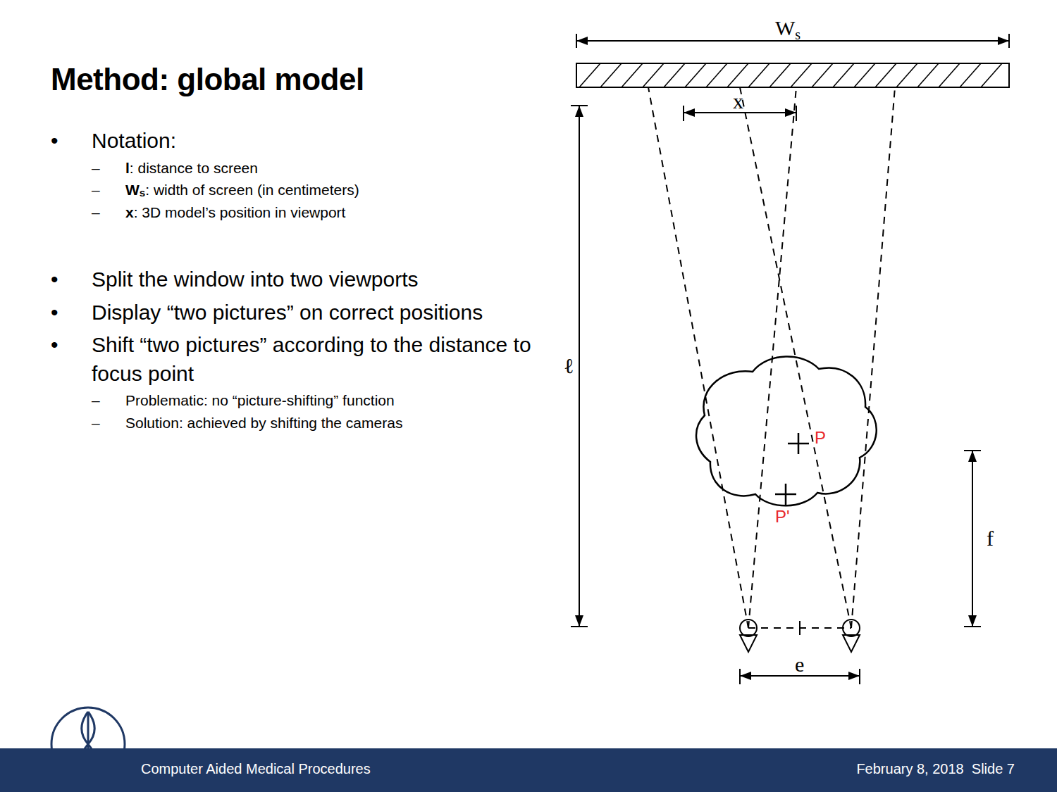Method: global model
•Notation:
–l: distance to screen
–Ws: width of screen (in centimeters)
–x: 3D model’s position in viewport
•Split the window into two viewports
•Display “two pictures” on correct positions
•Shift “two pictures” according to the distance to focus point
–Problematic: no “picture-shifting” function
–Solution: achieved by shifting the cameras
Ws x ℓ f e P P'
C A M P
Computer Aided Medical Procedures
February 8, 2018 Slide 7